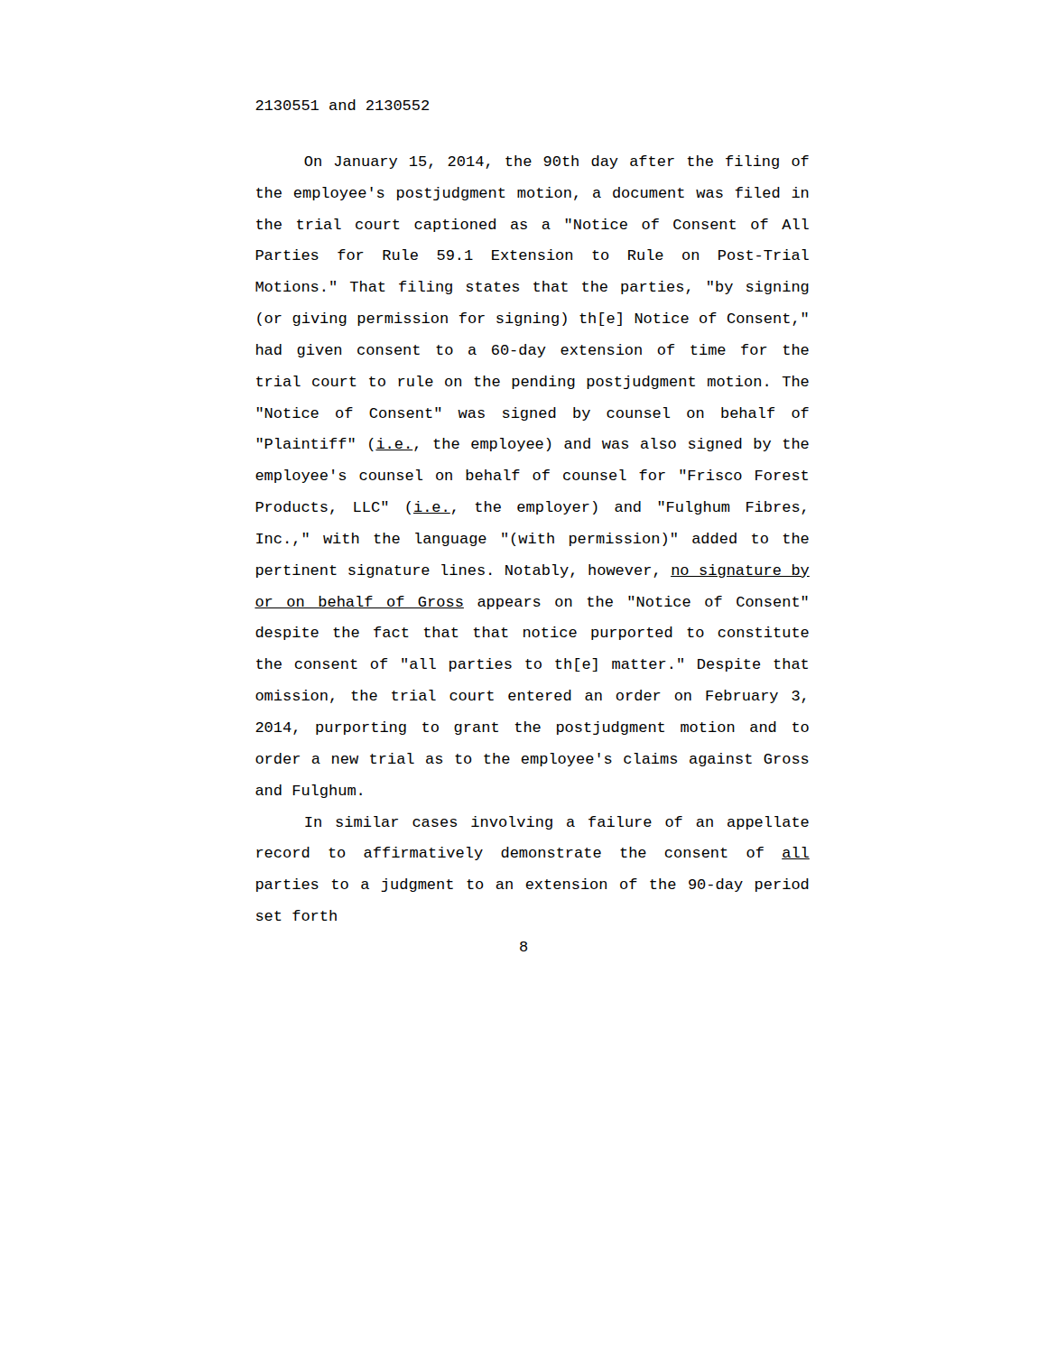2130551 and 2130552
On January 15, 2014, the 90th day after the filing of the employee's postjudgment motion, a document was filed in the trial court captioned as a "Notice of Consent of All Parties for Rule 59.1 Extension to Rule on Post-Trial Motions." That filing states that the parties, "by signing (or giving permission for signing) th[e] Notice of Consent," had given consent to a 60-day extension of time for the trial court to rule on the pending postjudgment motion. The "Notice of Consent" was signed by counsel on behalf of "Plaintiff" (i.e., the employee) and was also signed by the employee's counsel on behalf of counsel for "Frisco Forest Products, LLC" (i.e., the employer) and "Fulghum Fibres, Inc.," with the language "(with permission)" added to the pertinent signature lines. Notably, however, no signature by or on behalf of Gross appears on the "Notice of Consent" despite the fact that that notice purported to constitute the consent of "all parties to th[e] matter." Despite that omission, the trial court entered an order on February 3, 2014, purporting to grant the postjudgment motion and to order a new trial as to the employee's claims against Gross and Fulghum.
In similar cases involving a failure of an appellate record to affirmatively demonstrate the consent of all parties to a judgment to an extension of the 90-day period set forth
8